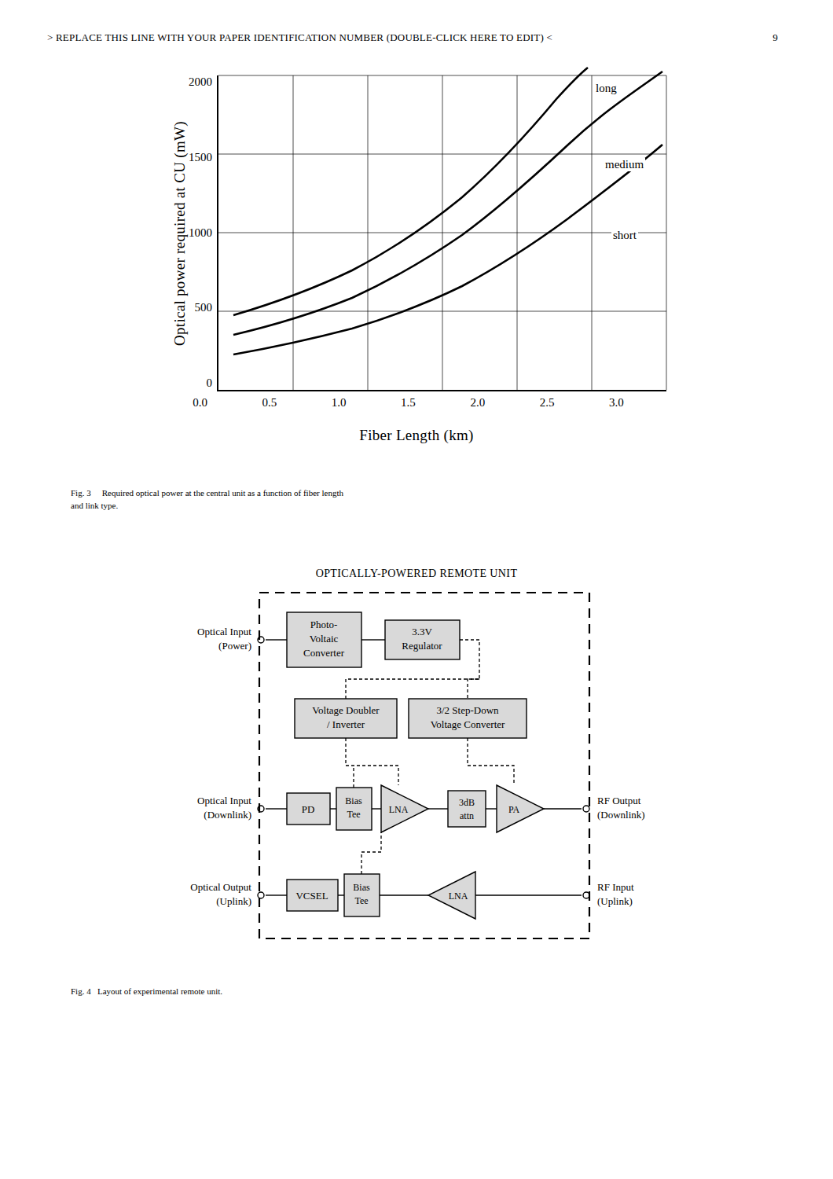> REPLACE THIS LINE WITH YOUR PAPER IDENTIFICATION NUMBER (DOUBLE-CLICK HERE TO EDIT) <
9
Optical power required at CU (mW)
2000 1500 1000 500 0
long medium short
0.0 0.5 1.0 1.5 2.0 2.5 3.0
Fiber Length (km)
Fig. 3 Required optical power at the central unit as a function of fiber length
and link type.
OPTICALLY-POWERED REMOTE UNIT
Photo- Voltaic Converter 3.3V Regulator Optical Input (Power) Voltage Doubler / Inverter 3/2 Step-Down Voltage Converter PD Bias Tee LNA 3dB attn PA RF Output (Downlink) Optical Input (Downlink) VCSEL Bias Tee LNA RF Input (Uplink) Optical Output (Uplink)
Fig. 4 Layout of experimental remote unit.